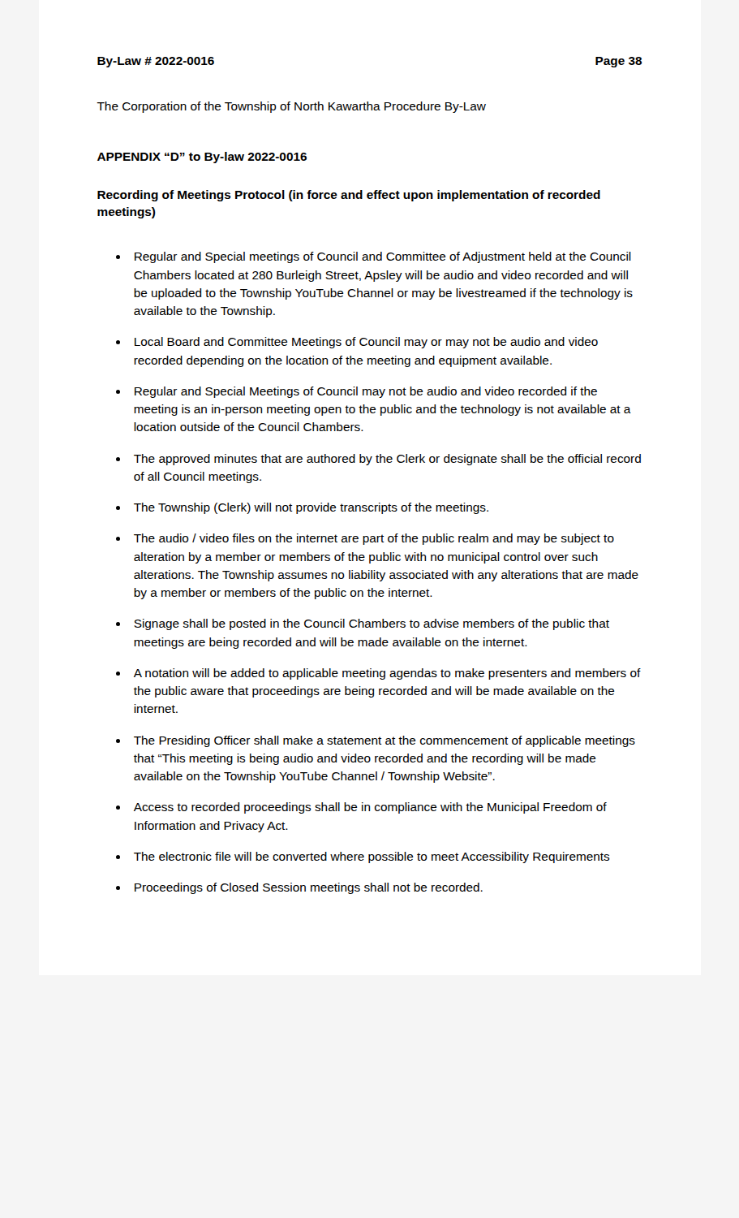By-Law # 2022-0016 Page 38
The Corporation of the Township of North Kawartha Procedure By-Law
APPENDIX “D” to By-law 2022-0016
Recording of Meetings Protocol (in force and effect upon implementation of recorded meetings)
Regular and Special meetings of Council and Committee of Adjustment held at the Council Chambers located at 280 Burleigh Street, Apsley will be audio and video recorded and will be uploaded to the Township YouTube Channel or may be livestreamed if the technology is available to the Township.
Local Board and Committee Meetings of Council may or may not be audio and video recorded depending on the location of the meeting and equipment available.
Regular and Special Meetings of Council may not be audio and video recorded if the meeting is an in-person meeting open to the public and the technology is not available at a location outside of the Council Chambers.
The approved minutes that are authored by the Clerk or designate shall be the official record of all Council meetings.
The Township (Clerk) will not provide transcripts of the meetings.
The audio / video files on the internet are part of the public realm and may be subject to alteration by a member or members of the public with no municipal control over such alterations. The Township assumes no liability associated with any alterations that are made by a member or members of the public on the internet.
Signage shall be posted in the Council Chambers to advise members of the public that meetings are being recorded and will be made available on the internet.
A notation will be added to applicable meeting agendas to make presenters and members of the public aware that proceedings are being recorded and will be made available on the internet.
The Presiding Officer shall make a statement at the commencement of applicable meetings that “This meeting is being audio and video recorded and the recording will be made available on the Township YouTube Channel / Township Website”.
Access to recorded proceedings shall be in compliance with the Municipal Freedom of Information and Privacy Act.
The electronic file will be converted where possible to meet Accessibility Requirements
Proceedings of Closed Session meetings shall not be recorded.